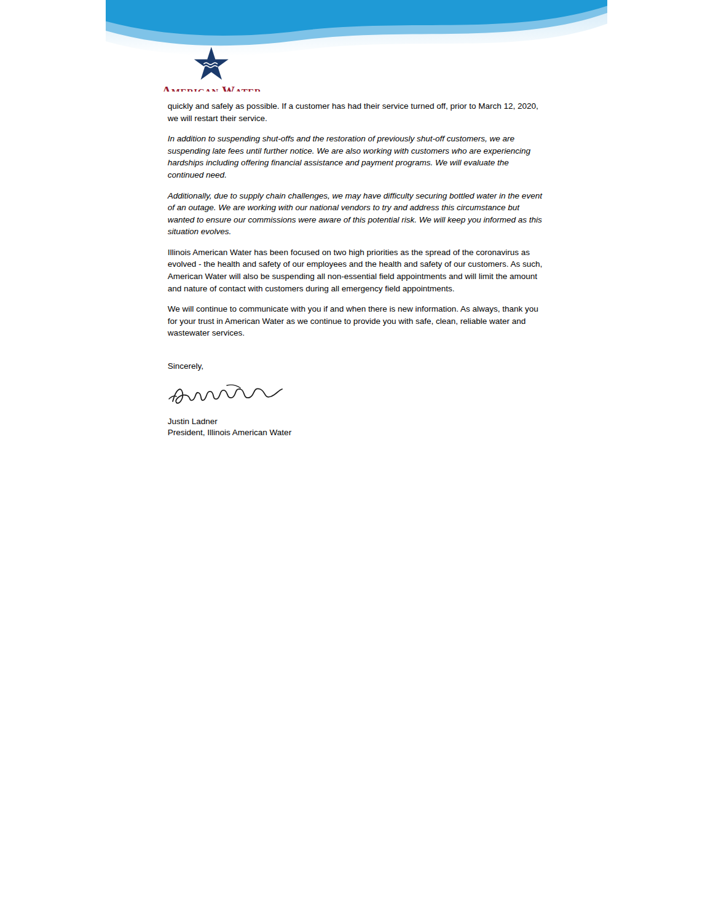American Water
quickly and safely as possible. If a customer has had their service turned off, prior to March 12, 2020, we will restart their service.
In addition to suspending shut-offs and the restoration of previously shut-off customers, we are suspending late fees until further notice. We are also working with customers who are experiencing hardships including offering financial assistance and payment programs. We will evaluate the continued need.
Additionally, due to supply chain challenges, we may have difficulty securing bottled water in the event of an outage. We are working with our national vendors to try and address this circumstance but wanted to ensure our commissions were aware of this potential risk. We will keep you informed as this situation evolves.
Illinois American Water has been focused on two high priorities as the spread of the coronavirus as evolved - the health and safety of our employees and the health and safety of our customers. As such, American Water will also be suspending all non-essential field appointments and will limit the amount and nature of contact with customers during all emergency field appointments.
We will continue to communicate with you if and when there is new information. As always, thank you for your trust in American Water as we continue to provide you with safe, clean, reliable water and wastewater services.
Sincerely,
Justin Ladner
President, Illinois American Water